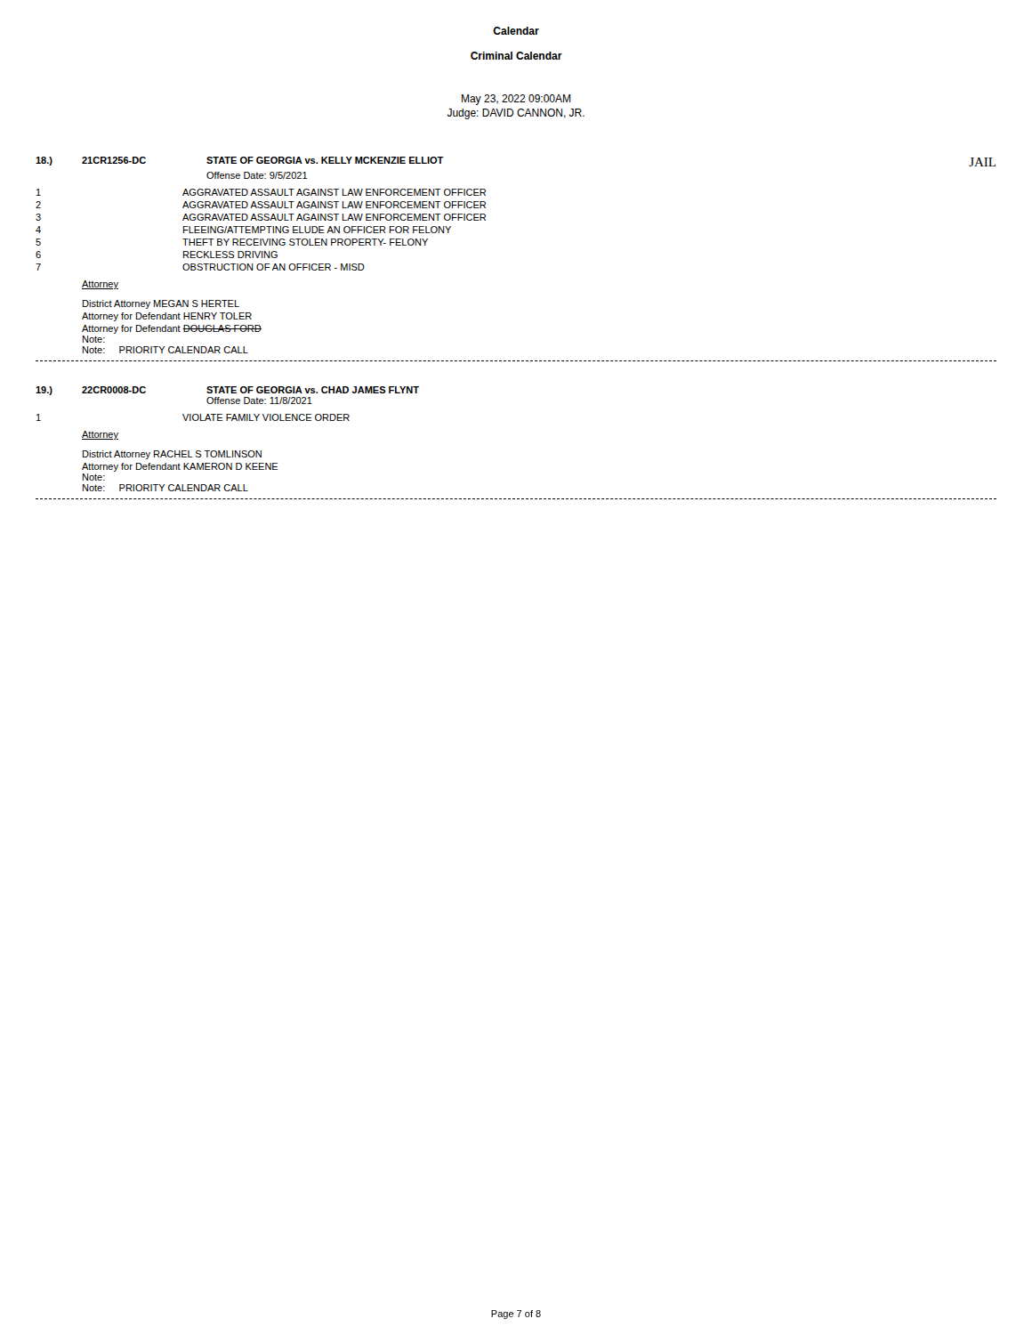Calendar
Criminal Calendar
May 23, 2022 09:00AM
Judge: DAVID CANNON, JR.
| 18.) | 21CR1256-DC | STATE OF GEORGIA vs. KELLY MCKENZIE ELLIOT | JAIL |
| | | Offense Date: 9/5/2021 | |
| 1 | | AGGRAVATED ASSAULT AGAINST LAW ENFORCEMENT OFFICER |
| 2 | | AGGRAVATED ASSAULT AGAINST LAW ENFORCEMENT OFFICER |
| 3 | | AGGRAVATED ASSAULT AGAINST LAW ENFORCEMENT OFFICER |
| 4 | | FLEEING/ATTEMPTING ELUDE AN OFFICER FOR FELONY |
| 5 | | THEFT BY RECEIVING STOLEN PROPERTY- FELONY |
| 6 | | RECKLESS DRIVING |
| 7 | | OBSTRUCTION OF AN OFFICER - MISD |
Attorney
District Attorney MEGAN S HERTEL
Attorney for Defendant HENRY TOLER
Attorney for Defendant DOUGLAS FORD
Note:
Note: PRIORITY CALENDAR CALL
| 19.) | 22CR0008-DC | STATE OF GEORGIA vs. CHAD JAMES FLYNT | |
| | | Offense Date: 11/8/2021 | |
| 1 | | VIOLATE FAMILY VIOLENCE ORDER |
Attorney
District Attorney RACHEL S TOMLINSON
Attorney for Defendant KAMERON D KEENE
Note:
Note: PRIORITY CALENDAR CALL
Page 7 of 8